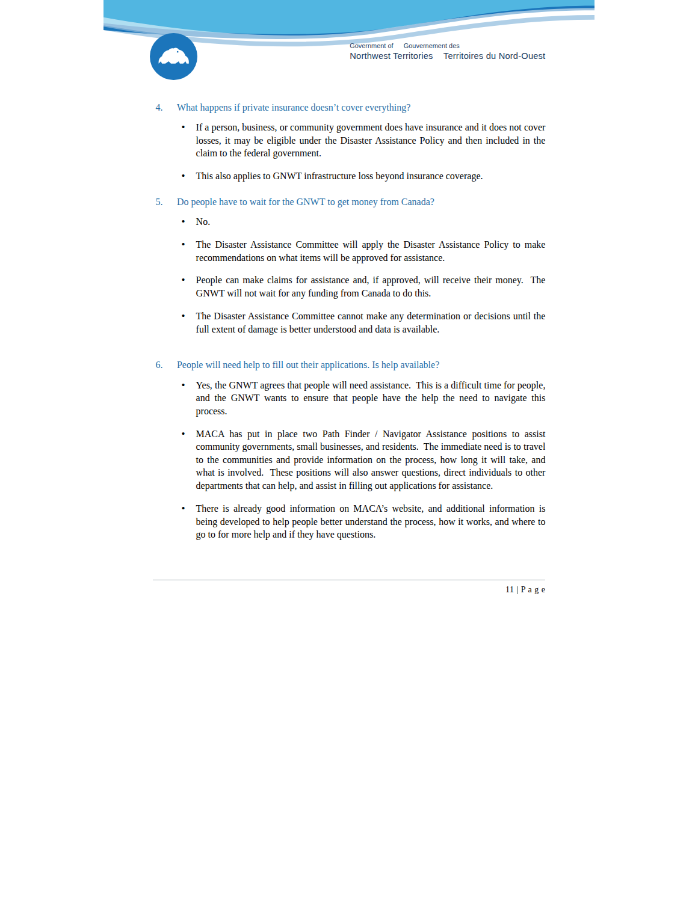Government of
Gouvernement des
Northwest Territories
Territoires du Nord-Ouest
What happens if private insurance doesn’t cover everything?
If a person, business, or community government does have insurance and it does not cover losses, it may be eligible under the Disaster Assistance Policy and then included in the claim to the federal government.
This also applies to GNWT infrastructure loss beyond insurance coverage.
Do people have to wait for the GNWT to get money from Canada?
No.
The Disaster Assistance Committee will apply the Disaster Assistance Policy to make recommendations on what items will be approved for assistance.
People can make claims for assistance and, if approved, will receive their money. The GNWT will not wait for any funding from Canada to do this.
The Disaster Assistance Committee cannot make any determination or decisions until the full extent of damage is better understood and data is available.
People will need help to fill out their applications. Is help available?
Yes, the GNWT agrees that people will need assistance. This is a difficult time for people, and the GNWT wants to ensure that people have the help the need to navigate this process.
MACA has put in place two Path Finder / Navigator Assistance positions to assist community governments, small businesses, and residents. The immediate need is to travel to the communities and provide information on the process, how long it will take, and what is involved. These positions will also answer questions, direct individuals to other departments that can help, and assist in filling out applications for assistance.
There is already good information on MACA’s website, and additional information is being developed to help people better understand the process, how it works, and where to go to for more help and if they have questions.
11 | P a g e